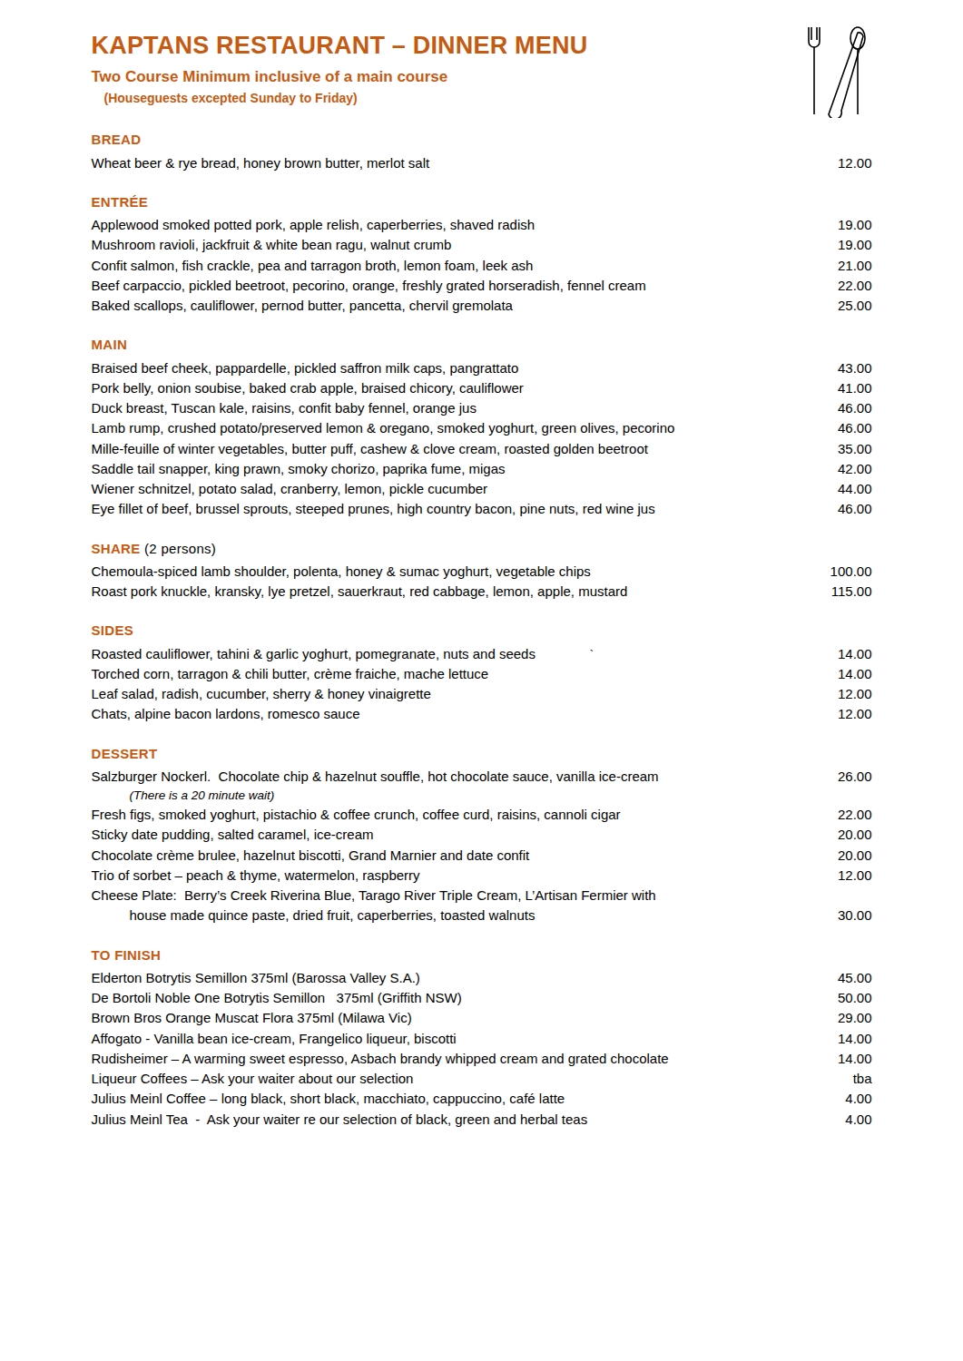KAPTANS RESTAURANT – DINNER MENU
Two Course Minimum inclusive of a main course
(Houseguests excepted Sunday to Friday)
BREAD
| Wheat beer & rye bread, honey brown butter, merlot salt | 12.00 |
ENTRÉE
| Applewood smoked potted pork, apple relish, caperberries, shaved radish | 19.00 |
| Mushroom ravioli, jackfruit & white bean ragu, walnut crumb | 19.00 |
| Confit salmon, fish crackle, pea and tarragon broth, lemon foam, leek ash | 21.00 |
| Beef carpaccio, pickled beetroot, pecorino, orange, freshly grated horseradish, fennel cream | 22.00 |
| Baked scallops, cauliflower, pernod butter, pancetta, chervil gremolata | 25.00 |
MAIN
| Braised beef cheek, pappardelle, pickled saffron milk caps, pangrattato | 43.00 |
| Pork belly, onion soubise, baked crab apple, braised chicory, cauliflower | 41.00 |
| Duck breast, Tuscan kale, raisins, confit baby fennel, orange jus | 46.00 |
| Lamb rump, crushed potato/preserved lemon & oregano, smoked yoghurt, green olives, pecorino | 46.00 |
| Mille-feuille of winter vegetables, butter puff, cashew & clove cream, roasted golden beetroot | 35.00 |
| Saddle tail snapper, king prawn, smoky chorizo, paprika fume, migas | 42.00 |
| Wiener schnitzel, potato salad, cranberry, lemon, pickle cucumber | 44.00 |
| Eye fillet of beef, brussel sprouts, steeped prunes, high country bacon, pine nuts, red wine jus | 46.00 |
SHARE (2 persons)
| Chemoula-spiced lamb shoulder, polenta, honey & sumac yoghurt, vegetable chips | 100.00 |
| Roast pork knuckle, kransky, lye pretzel, sauerkraut, red cabbage, lemon, apple, mustard | 115.00 |
SIDES
| Roasted cauliflower, tahini & garlic yoghurt, pomegranate, nuts and seeds ` | 14.00 |
| Torched corn, tarragon & chili butter, crème fraiche, mache lettuce | 14.00 |
| Leaf salad, radish, cucumber, sherry & honey vinaigrette | 12.00 |
| Chats, alpine bacon lardons, romesco sauce | 12.00 |
DESSERT
| Salzburger Nockerl. Chocolate chip & hazelnut souffle, hot chocolate sauce, vanilla ice-cream | 26.00 |
| (There is a 20 minute wait) | |
| Fresh figs, smoked yoghurt, pistachio & coffee crunch, coffee curd, raisins, cannoli cigar | 22.00 |
| Sticky date pudding, salted caramel, ice-cream | 20.00 |
| Chocolate crème brulee, hazelnut biscotti, Grand Marnier and date confit | 20.00 |
| Trio of sorbet – peach & thyme, watermelon, raspberry | 12.00 |
| Cheese Plate: Berry’s Creek Riverina Blue, Tarago River Triple Cream, L’Artisan Fermier with | |
| house made quince paste, dried fruit, caperberries, toasted walnuts | 30.00 |
TO FINISH
| Elderton Botrytis Semillon 375ml (Barossa Valley S.A.) | 45.00 |
| De Bortoli Noble One Botrytis Semillon 375ml (Griffith NSW) | 50.00 |
| Brown Bros Orange Muscat Flora 375ml (Milawa Vic) | 29.00 |
| Affogato - Vanilla bean ice-cream, Frangelico liqueur, biscotti | 14.00 |
| Rudisheimer – A warming sweet espresso, Asbach brandy whipped cream and grated chocolate | 14.00 |
| Liqueur Coffees – Ask your waiter about our selection | tba |
| Julius Meinl Coffee – long black, short black, macchiato, cappuccino, café latte | 4.00 |
| Julius Meinl Tea - Ask your waiter re our selection of black, green and herbal teas | 4.00 |